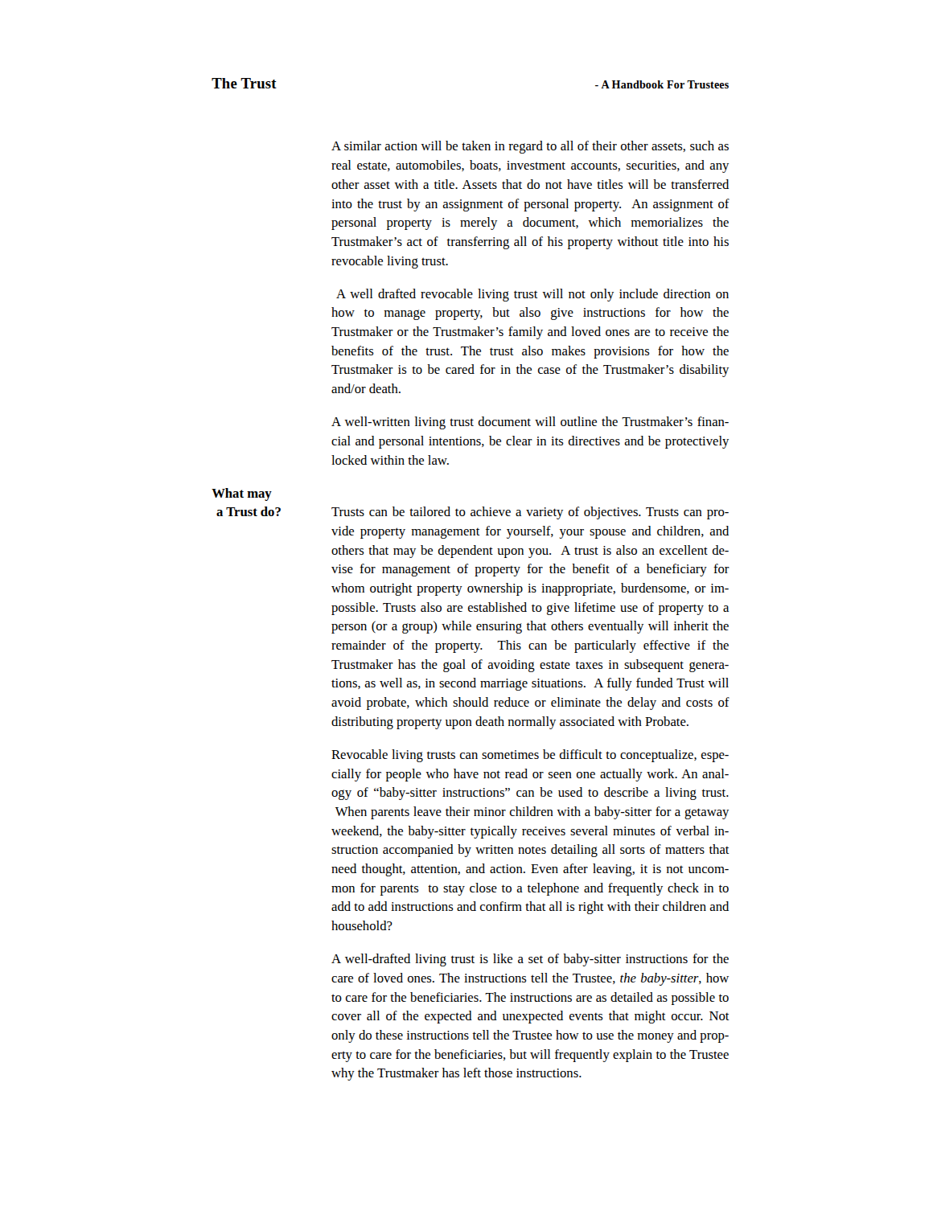The Trust
- A Handbook For Trustees
A similar action will be taken in regard to all of their other assets, such as real estate, automobiles, boats, investment accounts, securities, and any other asset with a title. Assets that do not have titles will be transferred into the trust by an assignment of personal property. An assignment of personal property is merely a document, which memorializes the Trustmaker’s act of transferring all of his property without title into his revocable living trust.
A well drafted revocable living trust will not only include direction on how to manage property, but also give instructions for how the Trustmaker or the Trustmaker’s family and loved ones are to receive the benefits of the trust. The trust also makes provisions for how the Trustmaker is to be cared for in the case of the Trustmaker’s disability and/or death.
A well-written living trust document will outline the Trustmaker’s financial and personal intentions, be clear in its directives and be protectively locked within the law.
What maya Trust do?
Trusts can be tailored to achieve a variety of objectives. Trusts can provide property management for yourself, your spouse and children, and others that may be dependent upon you. A trust is also an excellent devise for management of property for the benefit of a beneficiary for whom outright property ownership is inappropriate, burdensome, or impossible. Trusts also are established to give lifetime use of property to a person (or a group) while ensuring that others eventually will inherit the remainder of the property. This can be particularly effective if the Trustmaker has the goal of avoiding estate taxes in subsequent generations, as well as, in second marriage situations. A fully funded Trust will avoid probate, which should reduce or eliminate the delay and costs of distributing property upon death normally associated with Probate.
Revocable living trusts can sometimes be difficult to conceptualize, especially for people who have not read or seen one actually work. An analogy of “baby-sitter instructions” can be used to describe a living trust. When parents leave their minor children with a baby-sitter for a getaway weekend, the baby-sitter typically receives several minutes of verbal instruction accompanied by written notes detailing all sorts of matters that need thought, attention, and action. Even after leaving, it is not uncommon for parents to stay close to a telephone and frequently check in to add to add instructions and confirm that all is right with their children and household?
A well-drafted living trust is like a set of baby-sitter instructions for the care of loved ones. The instructions tell the Trustee, the baby-sitter, how to care for the beneficiaries. The instructions are as detailed as possible to cover all of the expected and unexpected events that might occur. Not only do these instructions tell the Trustee how to use the money and property to care for the beneficiaries, but will frequently explain to the Trustee why the Trustmaker has left those instructions.